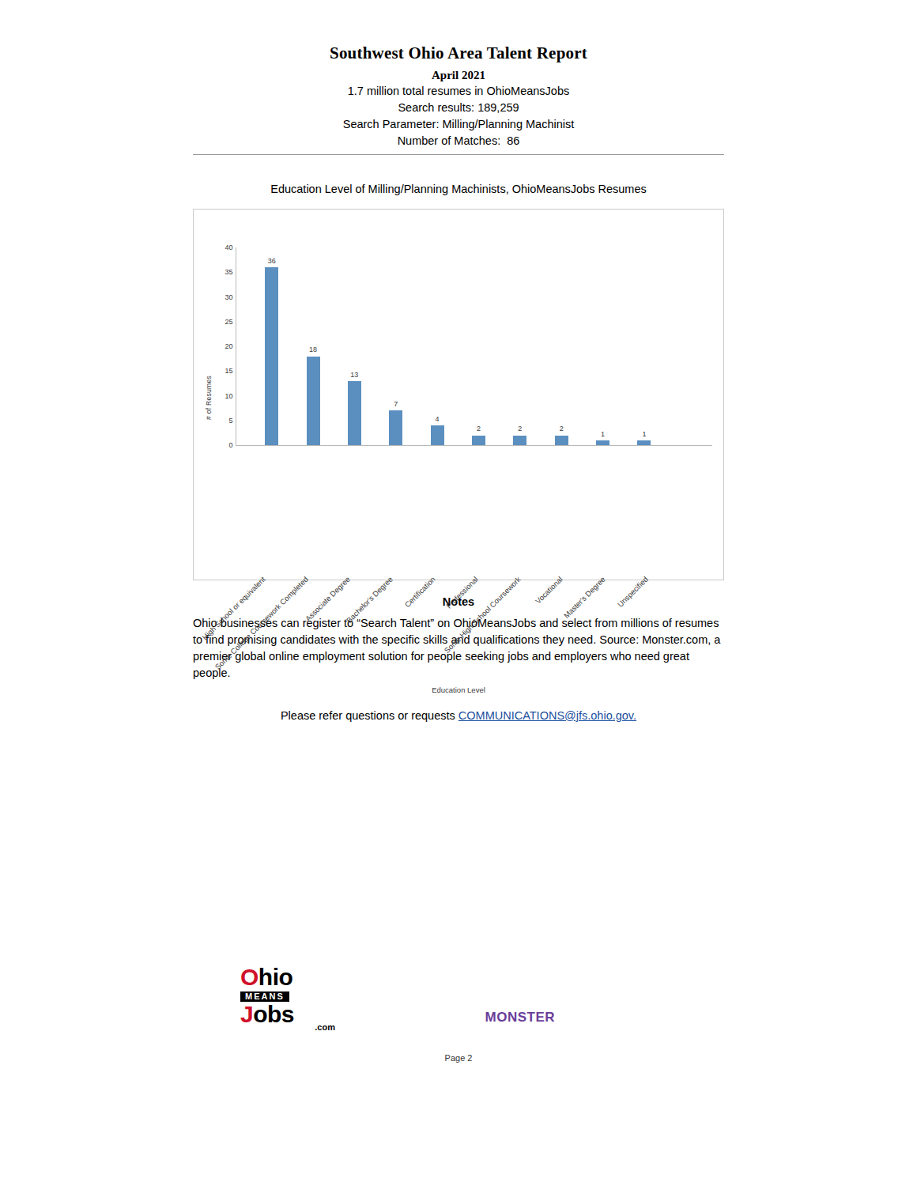Southwest Ohio Area Talent Report
April 2021
1.7 million total resumes in OhioMeansJobs
Search results: 189,259
Search Parameter: Milling/Planning Machinist
Number of Matches: 86
Education Level of Milling/Planning Machinists, OhioMeansJobs Resumes
# of Resumes
40 35 30 25 20 15 10 5 0
36
18
13
7
4
2
2
2
1
1
High School or equivalent
Some College Coursework Completed
Associate Degree
Bachelor's Degree
Certification
Professional
Some High School Coursework
Vocational
Master's Degree
Unspecified
Education Level
Notes
Ohio businesses can register to “Search Talent” on OhioMeansJobs and select from millions of resumes to find promising candidates with the specific skills and qualifications they need. Source: Monster.com, a premier global online employment solution for people seeking jobs and employers who need great people.
Please refer questions or requests COMMUNICATIONS@jfs.ohio.gov.
Ohio
MEANS
Jobs
.com
MONSTER
Page 2